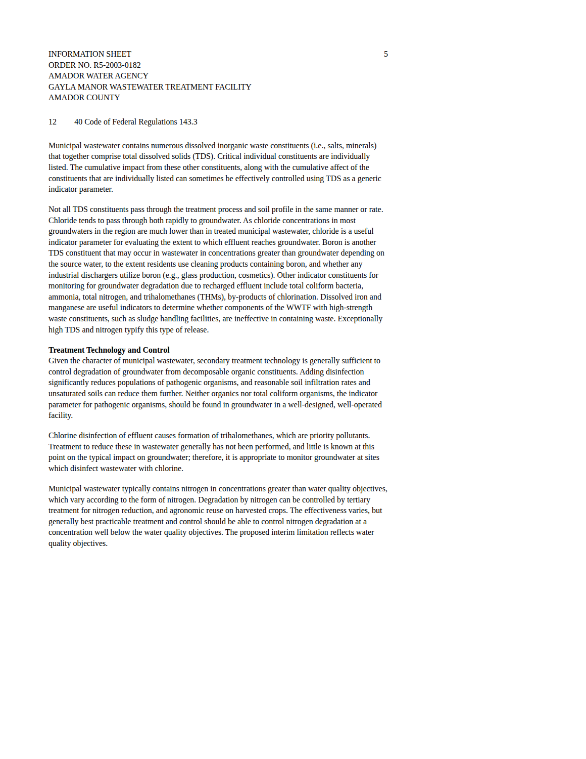5
INFORMATION SHEET
ORDER NO. R5-2003-0182
AMADOR WATER AGENCY
GAYLA MANOR WASTEWATER TREATMENT FACILITY
AMADOR COUNTY
1240 Code of Federal Regulations 143.3
Municipal wastewater contains numerous dissolved inorganic waste constituents (i.e., salts, minerals) that together comprise total dissolved solids (TDS). Critical individual constituents are individually listed. The cumulative impact from these other constituents, along with the cumulative affect of the constituents that are individually listed can sometimes be effectively controlled using TDS as a generic indicator parameter.
Not all TDS constituents pass through the treatment process and soil profile in the same manner or rate. Chloride tends to pass through both rapidly to groundwater. As chloride concentrations in most groundwaters in the region are much lower than in treated municipal wastewater, chloride is a useful indicator parameter for evaluating the extent to which effluent reaches groundwater. Boron is another TDS constituent that may occur in wastewater in concentrations greater than groundwater depending on the source water, to the extent residents use cleaning products containing boron, and whether any industrial dischargers utilize boron (e.g., glass production, cosmetics). Other indicator constituents for monitoring for groundwater degradation due to recharged effluent include total coliform bacteria, ammonia, total nitrogen, and trihalomethanes (THMs), by-products of chlorination. Dissolved iron and manganese are useful indicators to determine whether components of the WWTF with high-strength waste constituents, such as sludge handling facilities, are ineffective in containing waste. Exceptionally high TDS and nitrogen typify this type of release.
Treatment Technology and Control
Given the character of municipal wastewater, secondary treatment technology is generally sufficient to control degradation of groundwater from decomposable organic constituents. Adding disinfection significantly reduces populations of pathogenic organisms, and reasonable soil infiltration rates and unsaturated soils can reduce them further. Neither organics nor total coliform organisms, the indicator parameter for pathogenic organisms, should be found in groundwater in a well-designed, well-operated facility.
Chlorine disinfection of effluent causes formation of trihalomethanes, which are priority pollutants. Treatment to reduce these in wastewater generally has not been performed, and little is known at this point on the typical impact on groundwater; therefore, it is appropriate to monitor groundwater at sites which disinfect wastewater with chlorine.
Municipal wastewater typically contains nitrogen in concentrations greater than water quality objectives, which vary according to the form of nitrogen. Degradation by nitrogen can be controlled by tertiary treatment for nitrogen reduction, and agronomic reuse on harvested crops. The effectiveness varies, but generally best practicable treatment and control should be able to control nitrogen degradation at a concentration well below the water quality objectives. The proposed interim limitation reflects water quality objectives.